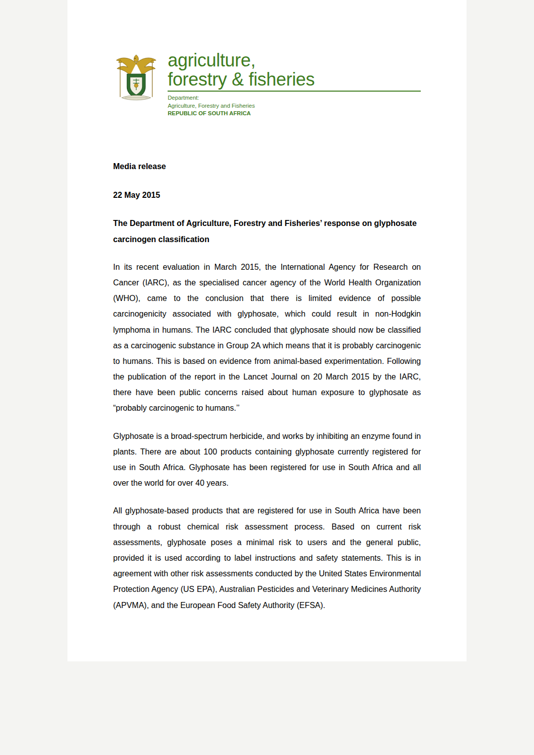agriculture, forestry & fisheries
Department:
Agriculture, Forestry and Fisheries
REPUBLIC OF SOUTH AFRICA
Media release
22 May 2015
The Department of Agriculture, Forestry and Fisheries’ response on glyphosate carcinogen classification
In its recent evaluation in March 2015, the International Agency for Research on Cancer (IARC), as the specialised cancer agency of the World Health Organization (WHO), came to the conclusion that there is limited evidence of possible carcinogenicity associated with glyphosate, which could result in non-Hodgkin lymphoma in humans. The IARC concluded that glyphosate should now be classified as a carcinogenic substance in Group 2A which means that it is probably carcinogenic to humans. This is based on evidence from animal-based experimentation. Following the publication of the report in the Lancet Journal on 20 March 2015 by the IARC, there have been public concerns raised about human exposure to glyphosate as “probably carcinogenic to humans.’’
Glyphosate is a broad-spectrum herbicide, and works by inhibiting an enzyme found in plants. There are about 100 products containing glyphosate currently registered for use in South Africa. Glyphosate has been registered for use in South Africa and all over the world for over 40 years.
All glyphosate-based products that are registered for use in South Africa have been through a robust chemical risk assessment process. Based on current risk assessments, glyphosate poses a minimal risk to users and the general public, provided it is used according to label instructions and safety statements. This is in agreement with other risk assessments conducted by the United States Environmental Protection Agency (US EPA), Australian Pesticides and Veterinary Medicines Authority (APVMA), and the European Food Safety Authority (EFSA).